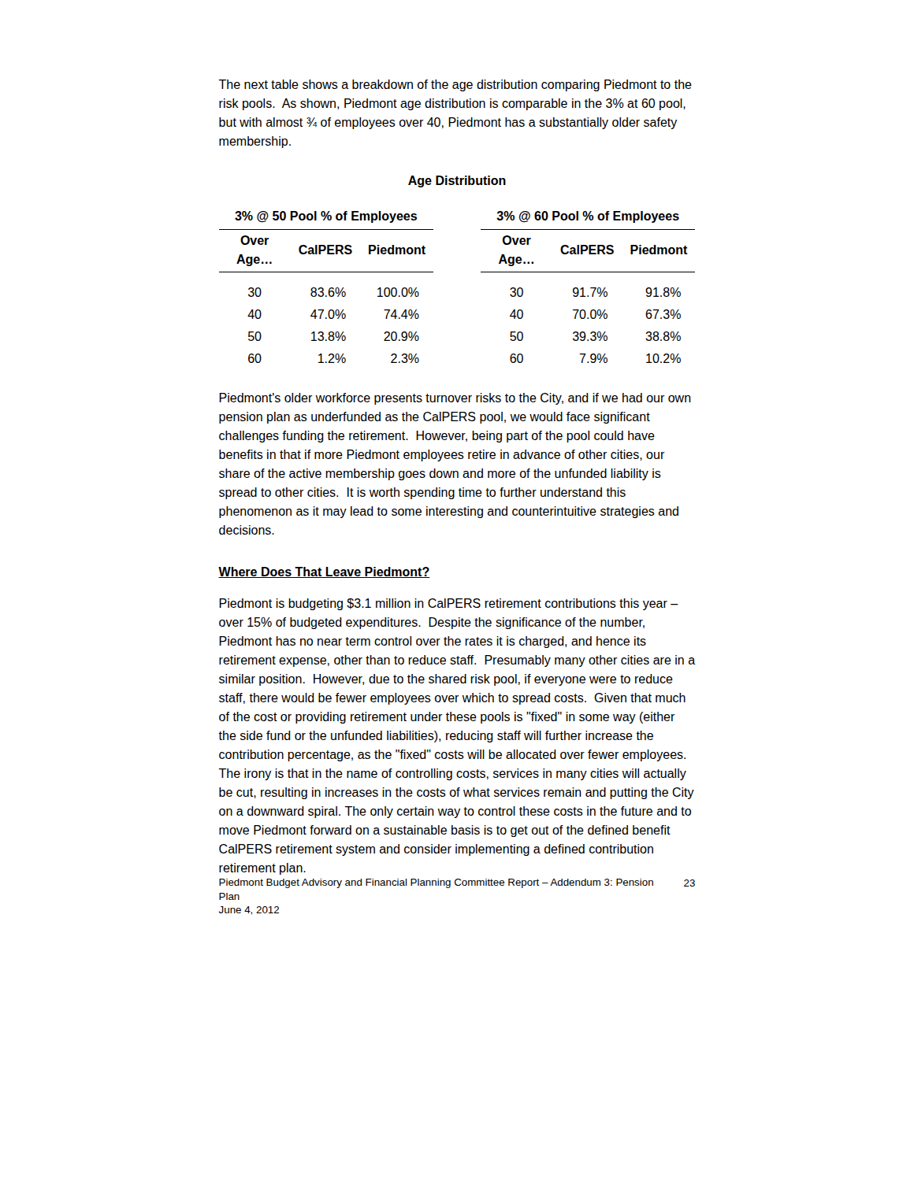The next table shows a breakdown of the age distribution comparing Piedmont to the risk pools. As shown, Piedmont age distribution is comparable in the 3% at 60 pool, but with almost ¾ of employees over 40, Piedmont has a substantially older safety membership.
Age Distribution
| 3% @ 50 Pool % of Employees | | 3% @ 60 Pool % of Employees |
| Over Age… | CalPERS | Piedmont | | Over Age… | CalPERS | Piedmont |
| 30 | 83.6% | 100.0% | | 30 | 91.7% | 91.8% |
| 40 | 47.0% | 74.4% | | 40 | 70.0% | 67.3% |
| 50 | 13.8% | 20.9% | | 50 | 39.3% | 38.8% |
| 60 | 1.2% | 2.3% | | 60 | 7.9% | 10.2% |
Piedmont's older workforce presents turnover risks to the City, and if we had our own pension plan as underfunded as the CalPERS pool, we would face significant challenges funding the retirement. However, being part of the pool could have benefits in that if more Piedmont employees retire in advance of other cities, our share of the active membership goes down and more of the unfunded liability is spread to other cities. It is worth spending time to further understand this phenomenon as it may lead to some interesting and counterintuitive strategies and decisions.
Where Does That Leave Piedmont?
Piedmont is budgeting $3.1 million in CalPERS retirement contributions this year – over 15% of budgeted expenditures. Despite the significance of the number, Piedmont has no near term control over the rates it is charged, and hence its retirement expense, other than to reduce staff. Presumably many other cities are in a similar position. However, due to the shared risk pool, if everyone were to reduce staff, there would be fewer employees over which to spread costs. Given that much of the cost or providing retirement under these pools is "fixed" in some way (either the side fund or the unfunded liabilities), reducing staff will further increase the contribution percentage, as the "fixed" costs will be allocated over fewer employees. The irony is that in the name of controlling costs, services in many cities will actually be cut, resulting in increases in the costs of what services remain and putting the City on a downward spiral. The only certain way to control these costs in the future and to move Piedmont forward on a sustainable basis is to get out of the defined benefit CalPERS retirement system and consider implementing a defined contribution retirement plan.
Piedmont Budget Advisory and Financial Planning Committee Report – Addendum 3: Pension Plan
June 4, 2012
23